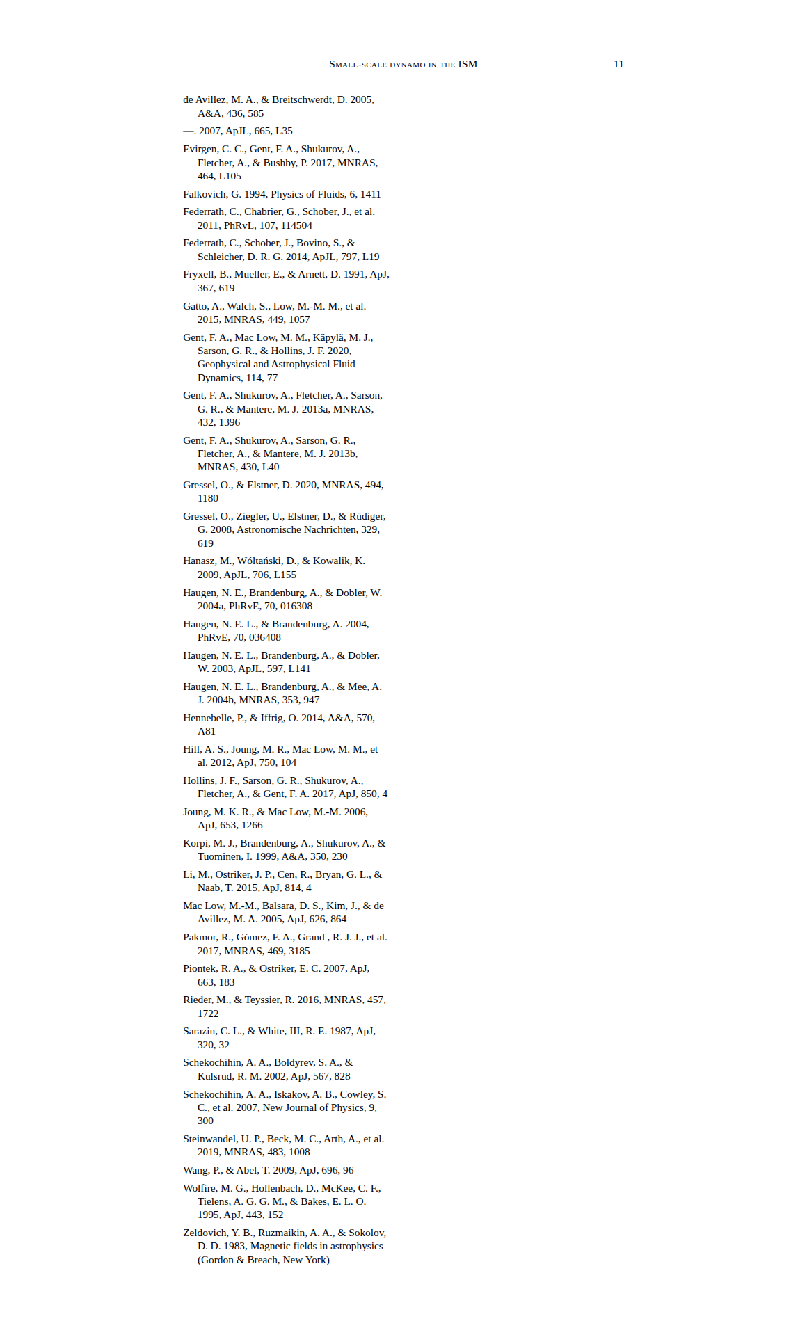Small-scale dynamo in the ISM 11
de Avillez, M. A., & Breitschwerdt, D. 2005, A&A, 436, 585
—. 2007, ApJL, 665, L35
Evirgen, C. C., Gent, F. A., Shukurov, A., Fletcher, A., & Bushby, P. 2017, MNRAS, 464, L105
Falkovich, G. 1994, Physics of Fluids, 6, 1411
Federrath, C., Chabrier, G., Schober, J., et al. 2011, PhRvL, 107, 114504
Federrath, C., Schober, J., Bovino, S., & Schleicher, D. R. G. 2014, ApJL, 797, L19
Fryxell, B., Mueller, E., & Arnett, D. 1991, ApJ, 367, 619
Gatto, A., Walch, S., Low, M.-M. M., et al. 2015, MNRAS, 449, 1057
Gent, F. A., Mac Low, M. M., Käpylä, M. J., Sarson, G. R., & Hollins, J. F. 2020, Geophysical and Astrophysical Fluid Dynamics, 114, 77
Gent, F. A., Shukurov, A., Fletcher, A., Sarson, G. R., & Mantere, M. J. 2013a, MNRAS, 432, 1396
Gent, F. A., Shukurov, A., Sarson, G. R., Fletcher, A., & Mantere, M. J. 2013b, MNRAS, 430, L40
Gressel, O., & Elstner, D. 2020, MNRAS, 494, 1180
Gressel, O., Ziegler, U., Elstner, D., & Rüdiger, G. 2008, Astronomische Nachrichten, 329, 619
Hanasz, M., Wóltański, D., & Kowalik, K. 2009, ApJL, 706, L155
Haugen, N. E., Brandenburg, A., & Dobler, W. 2004a, PhRvE, 70, 016308
Haugen, N. E. L., & Brandenburg, A. 2004, PhRvE, 70, 036408
Haugen, N. E. L., Brandenburg, A., & Dobler, W. 2003, ApJL, 597, L141
Haugen, N. E. L., Brandenburg, A., & Mee, A. J. 2004b, MNRAS, 353, 947
Hennebelle, P., & Iffrig, O. 2014, A&A, 570, A81
Hill, A. S., Joung, M. R., Mac Low, M. M., et al. 2012, ApJ, 750, 104
Hollins, J. F., Sarson, G. R., Shukurov, A., Fletcher, A., & Gent, F. A. 2017, ApJ, 850, 4
Joung, M. K. R., & Mac Low, M.-M. 2006, ApJ, 653, 1266
Korpi, M. J., Brandenburg, A., Shukurov, A., & Tuominen, I. 1999, A&A, 350, 230
Li, M., Ostriker, J. P., Cen, R., Bryan, G. L., & Naab, T. 2015, ApJ, 814, 4
Mac Low, M.-M., Balsara, D. S., Kim, J., & de Avillez, M. A. 2005, ApJ, 626, 864
Pakmor, R., Gómez, F. A., Grand , R. J. J., et al. 2017, MNRAS, 469, 3185
Piontek, R. A., & Ostriker, E. C. 2007, ApJ, 663, 183
Rieder, M., & Teyssier, R. 2016, MNRAS, 457, 1722
Sarazin, C. L., & White, III, R. E. 1987, ApJ, 320, 32
Schekochihin, A. A., Boldyrev, S. A., & Kulsrud, R. M. 2002, ApJ, 567, 828
Schekochihin, A. A., Iskakov, A. B., Cowley, S. C., et al. 2007, New Journal of Physics, 9, 300
Steinwandel, U. P., Beck, M. C., Arth, A., et al. 2019, MNRAS, 483, 1008
Wang, P., & Abel, T. 2009, ApJ, 696, 96
Wolfire, M. G., Hollenbach, D., McKee, C. F., Tielens, A. G. G. M., & Bakes, E. L. O. 1995, ApJ, 443, 152
Zeldovich, Y. B., Ruzmaikin, A. A., & Sokolov, D. D. 1983, Magnetic fields in astrophysics (Gordon & Breach, New York)